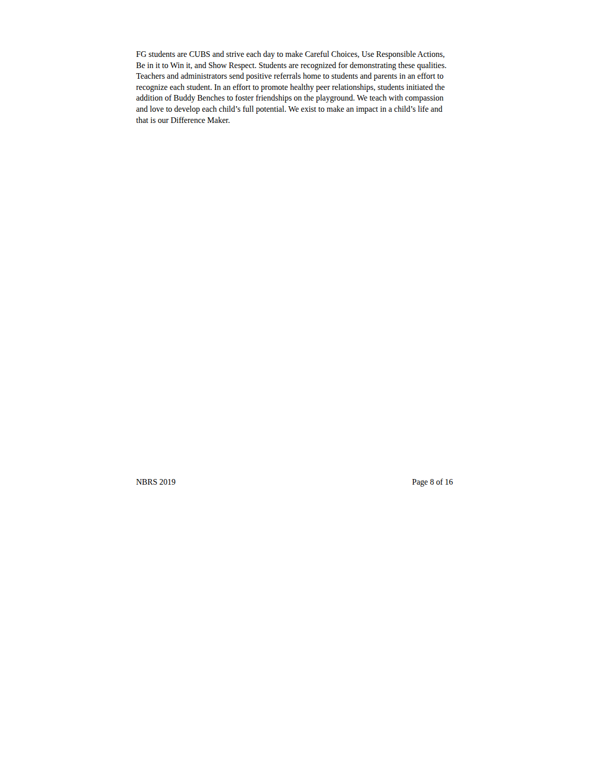FG students are CUBS and strive each day to make Careful Choices, Use Responsible Actions, Be in it to Win it, and Show Respect. Students are recognized for demonstrating these qualities. Teachers and administrators send positive referrals home to students and parents in an effort to recognize each student. In an effort to promote healthy peer relationships, students initiated the addition of Buddy Benches to foster friendships on the playground. We teach with compassion and love to develop each child’s full potential. We exist to make an impact in a child’s life and that is our Difference Maker.
NBRS 2019
Page 8 of 16